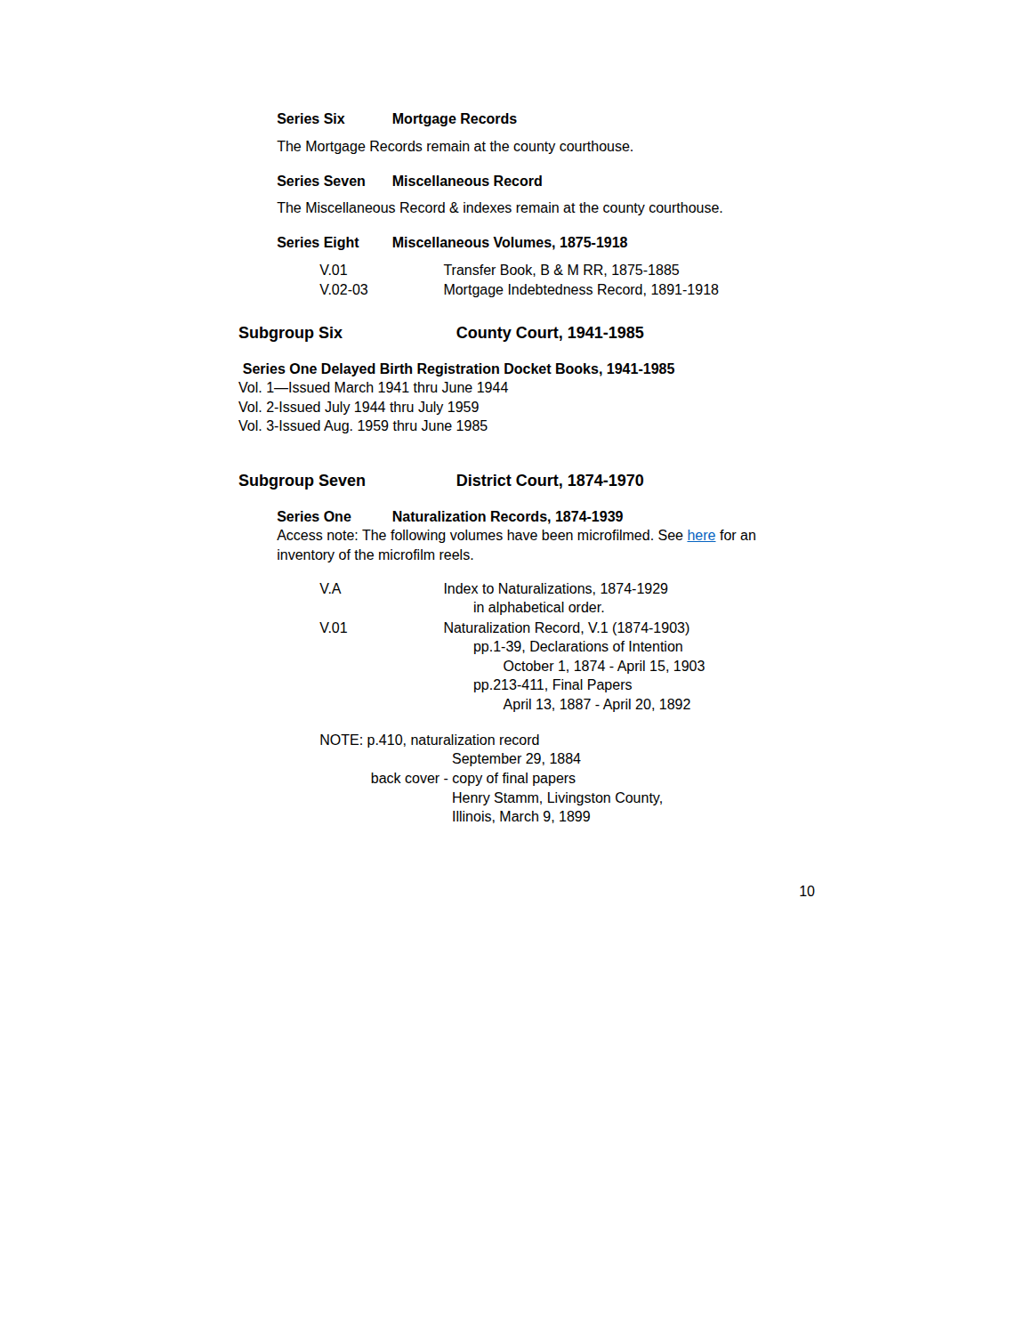Series Six Mortgage Records
The Mortgage Records remain at the county courthouse.
Series Seven Miscellaneous Record
The Miscellaneous Record & indexes remain at the county courthouse.
Series Eight Miscellaneous Volumes, 1875-1918
| V.01 | Transfer Book, B & M RR, 1875-1885 |
| V.02-03 | Mortgage Indebtedness Record, 1891-1918 |
Subgroup Six County Court, 1941-1985
Series One Delayed Birth Registration Docket Books, 1941-1985
Vol. 1—Issued March 1941 thru June 1944
Vol. 2-Issued July 1944 thru July 1959
Vol. 3-Issued Aug. 1959 thru June 1985
Subgroup Seven District Court, 1874-1970
Series One Naturalization Records, 1874-1939
Access note: The following volumes have been microfilmed. See here for an inventory of the microfilm reels.
| V.A | Index to Naturalizations, 1874-1929 in alphabetical order. |
| V.01 | Naturalization Record, V.1 (1874-1903) pp.1-39, Declarations of Intention October 1, 1874 - April 15, 1903 pp.213-411, Final Papers April 13, 1887 - April 20, 1892 |
NOTE: p.410, naturalization record
September 29, 1884
back cover - copy of final papers
Henry Stamm, Livingston County,
Illinois, March 9, 1899
10